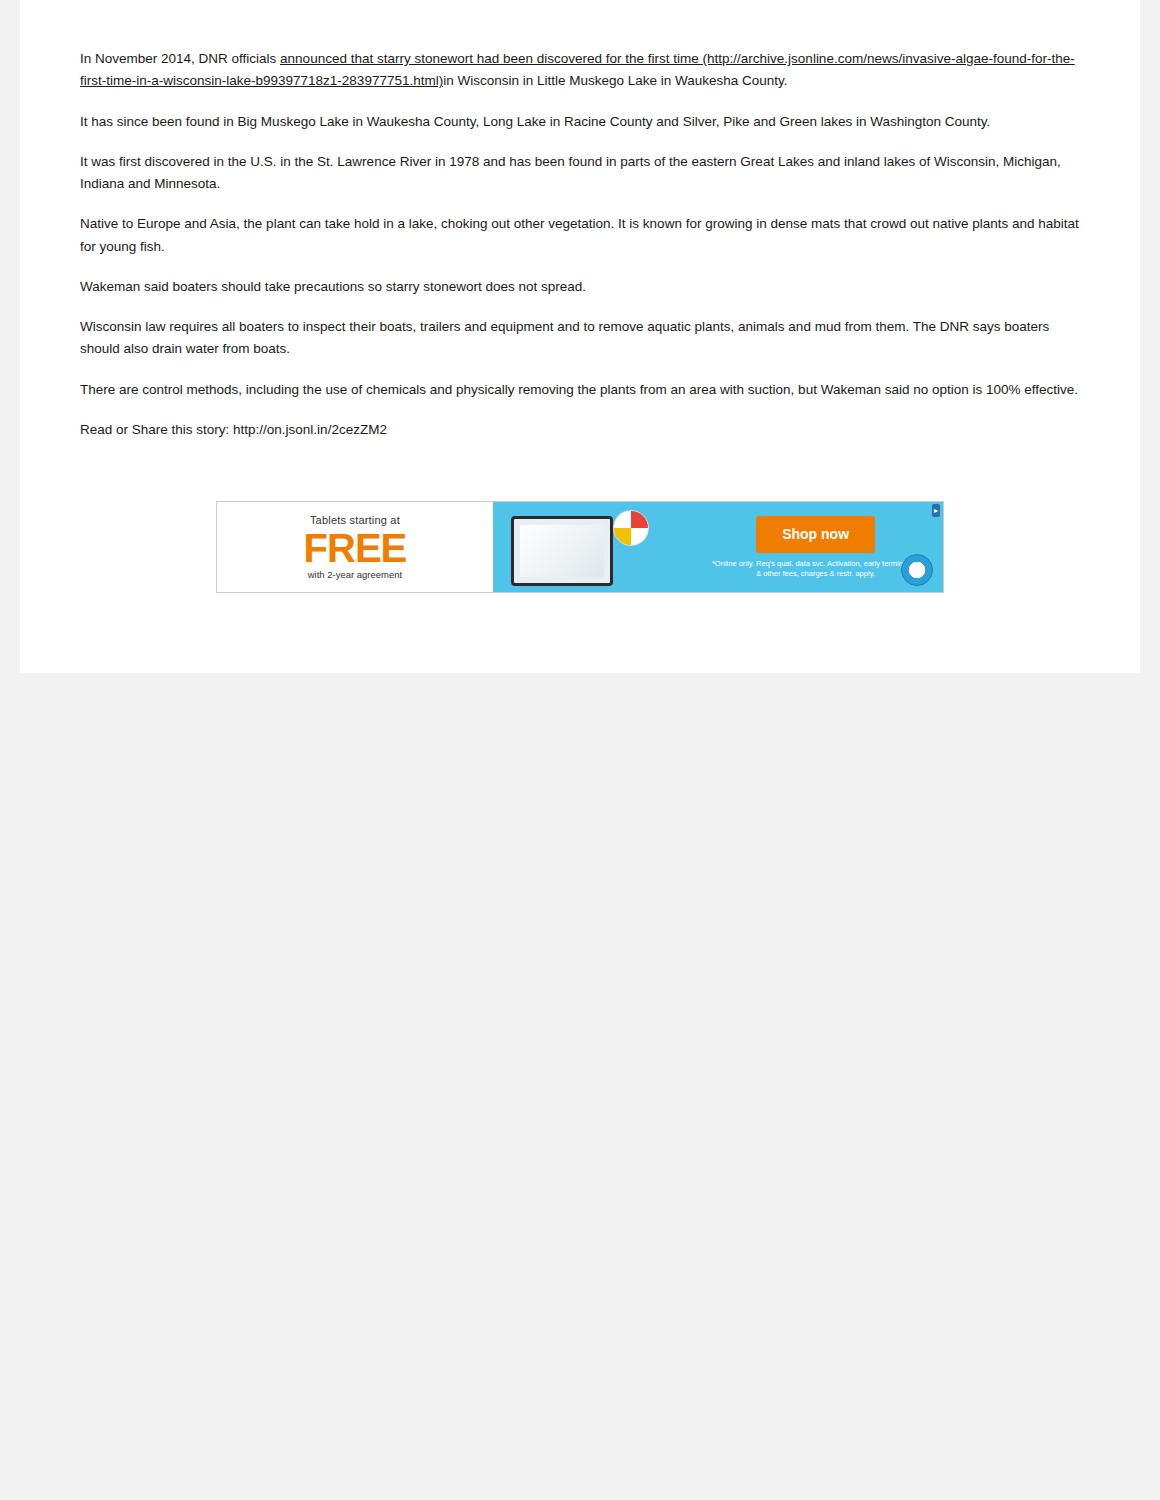In November 2014, DNR officials announced that starry stonewort had been discovered for the first time (http://archive.jsonline.com/news/invasive-algae-found-for-the-first-time-in-a-wisconsin-lake-b99397718z1-283977751.html) in Wisconsin in Little Muskego Lake in Waukesha County.
It has since been found in Big Muskego Lake in Waukesha County, Long Lake in Racine County and Silver, Pike and Green lakes in Washington County.
It was first discovered in the U.S. in the St. Lawrence River in 1978 and has been found in parts of the eastern Great Lakes and inland lakes of Wisconsin, Michigan, Indiana and Minnesota.
Native to Europe and Asia, the plant can take hold in a lake, choking out other vegetation. It is known for growing in dense mats that crowd out native plants and habitat for young fish.
Wakeman said boaters should take precautions so starry stonewort does not spread.
Wisconsin law requires all boaters to inspect their boats, trailers and equipment and to remove aquatic plants, animals and mud from them. The DNR says boaters should also drain water from boats.
There are control methods, including the use of chemicals and physically removing the plants from an area with suction, but Wakeman said no option is 100% effective.
Read or Share this story: http://on.jsonl.in/2cezZM2
▸
Tablets starting at FREE with 2-year agreement
Shop now *Online only. Req's qual. data svc. Activation, early termination & other fees, charges & restr. apply.